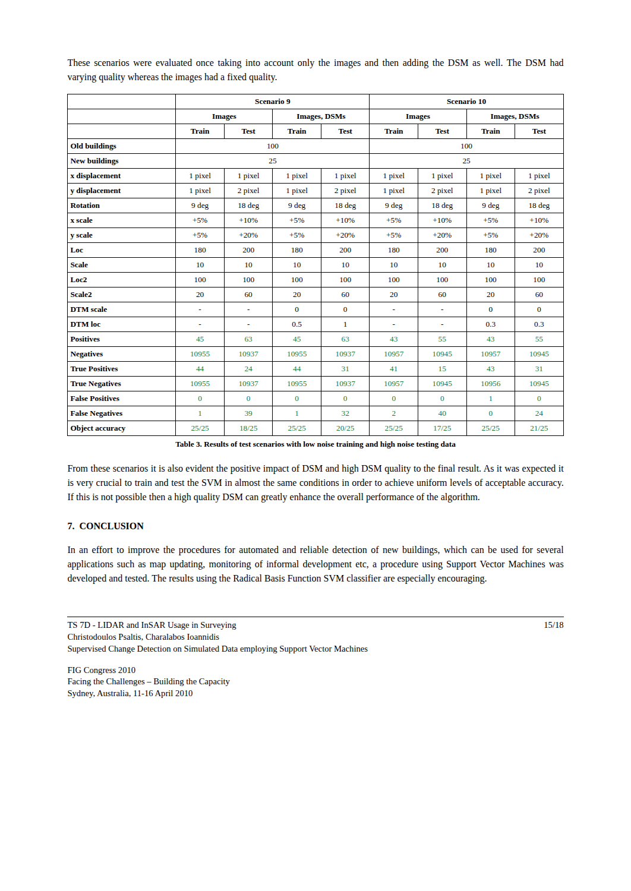These scenarios were evaluated once taking into account only the images and then adding the DSM as well. The DSM had varying quality whereas the images had a fixed quality.
| | Scenario 9 | Scenario 10 |
| | Images | Images, DSMs | Images | Images, DSMs |
| | Train | Test | Train | Test | Train | Test | Train | Test |
| Old buildings | 100 | 100 |
| New buildings | 25 | 25 |
| x displacement | 1 pixel | 1 pixel | 1 pixel | 1 pixel | 1 pixel | 1 pixel | 1 pixel | 1 pixel |
| y displacement | 1 pixel | 2 pixel | 1 pixel | 2 pixel | 1 pixel | 2 pixel | 1 pixel | 2 pixel |
| Rotation | 9 deg | 18 deg | 9 deg | 18 deg | 9 deg | 18 deg | 9 deg | 18 deg |
| x scale | +5% | +10% | +5% | +10% | +5% | +10% | +5% | +10% |
| y scale | +5% | +20% | +5% | +20% | +5% | +20% | +5% | +20% |
| Loc | 180 | 200 | 180 | 200 | 180 | 200 | 180 | 200 |
| Scale | 10 | 10 | 10 | 10 | 10 | 10 | 10 | 10 |
| Loc2 | 100 | 100 | 100 | 100 | 100 | 100 | 100 | 100 |
| Scale2 | 20 | 60 | 20 | 60 | 20 | 60 | 20 | 60 |
| DTM scale | - | - | 0 | 0 | - | - | 0 | 0 |
| DTM loc | - | - | 0.5 | 1 | - | - | 0.3 | 0.3 |
| Positives | 45 | 63 | 45 | 63 | 43 | 55 | 43 | 55 |
| Negatives | 10955 | 10937 | 10955 | 10937 | 10957 | 10945 | 10957 | 10945 |
| True Positives | 44 | 24 | 44 | 31 | 41 | 15 | 43 | 31 |
| True Negatives | 10955 | 10937 | 10955 | 10937 | 10957 | 10945 | 10956 | 10945 |
| False Positives | 0 | 0 | 0 | 0 | 0 | 0 | 1 | 0 |
| False Negatives | 1 | 39 | 1 | 32 | 2 | 40 | 0 | 24 |
| Object accuracy | 25/25 | 18/25 | 25/25 | 20/25 | 25/25 | 17/25 | 25/25 | 21/25 |
Table 3. Results of test scenarios with low noise training and high noise testing data
From these scenarios it is also evident the positive impact of DSM and high DSM quality to the final result. As it was expected it is very crucial to train and test the SVM in almost the same conditions in order to achieve uniform levels of acceptable accuracy. If this is not possible then a high quality DSM can greatly enhance the overall performance of the algorithm.
7. CONCLUSION
In an effort to improve the procedures for automated and reliable detection of new buildings, which can be used for several applications such as map updating, monitoring of informal development etc, a procedure using Support Vector Machines was developed and tested. The results using the Radical Basis Function SVM classifier are especially encouraging.
15/18 TS 7D - LIDAR and InSAR Usage in Surveying
Christodoulos Psaltis, Charalabos Ioannidis
Supervised Change Detection on Simulated Data employing Support Vector Machines
FIG Congress 2010
Facing the Challenges – Building the Capacity
Sydney, Australia, 11-16 April 2010